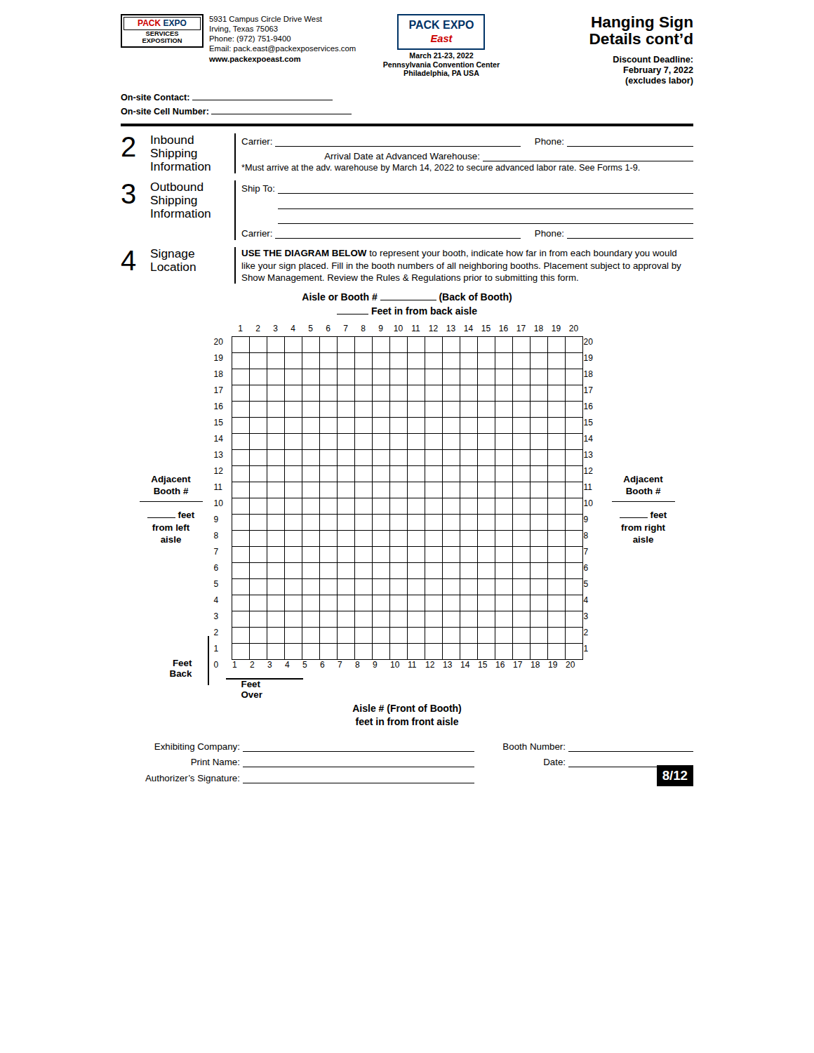PACK EXPO
SERVICES
EXPOSITION
5931 Campus Circle Drive West
Irving, Texas 75063
Phone: (972) 751-9400
Email: pack.east@packexposervices.com
www.packexpoeast.com
PACK EXPO
East
March 21-23, 2022
Pennsylvania Convention Center
Philadelphia, PA USA
Hanging Sign
Details cont’d
Discount Deadline:
February 7, 2022
(excludes labor)
On-site Contact:
On-site Cell Number:
2
Inbound
Shipping
Information
Carrier: Phone:
Arrival Date at Advanced Warehouse:
*Must arrive at the adv. warehouse by March 14, 2022 to secure advanced labor rate. See Forms 1-9.
3
Outbound
Shipping
Information
Ship To:
Ship To:
Ship To:
Carrier: Phone:
4
Signage
Location
USE THE DIAGRAM BELOW to represent your booth, indicate how far in from each boundary you would like your sign placed. Fill in the booth numbers of all neighboring booths. Placement subject to approval by Show Management. Review the Rules & Regulations prior to submitting this form.
Aisle or Booth # (Back of Booth)
Feet in from back aisle
Adjacent
Booth #
feet
from left
aisle
Feet
Back
| | 1 | 2 | 3 | 4 | 5 | 6 | 7 | 8 | 9 | 10 | 11 | 12 | 13 | 14 | 15 | 16 | 17 | 18 | 19 | 20 | |
| 20 | | | | | | | | | | | | | | | | | | | | | 20 |
| 19 | | | | | | | | | | | | | | | | | | | | | 19 |
| 18 | | | | | | | | | | | | | | | | | | | | | 18 |
| 17 | | | | | | | | | | | | | | | | | | | | | 17 |
| 16 | | | | | | | | | | | | | | | | | | | | | 16 |
| 15 | | | | | | | | | | | | | | | | | | | | | 15 |
| 14 | | | | | | | | | | | | | | | | | | | | | 14 |
| 13 | | | | | | | | | | | | | | | | | | | | | 13 |
| 12 | | | | | | | | | | | | | | | | | | | | | 12 |
| 11 | | | | | | | | | | | | | | | | | | | | | 11 |
| 10 | | | | | | | | | | | | | | | | | | | | | 10 |
| 9 | | | | | | | | | | | | | | | | | | | | | 9 |
| 8 | | | | | | | | | | | | | | | | | | | | | 8 |
| 7 | | | | | | | | | | | | | | | | | | | | | 7 |
| 6 | | | | | | | | | | | | | | | | | | | | | 6 |
| 5 | | | | | | | | | | | | | | | | | | | | | 5 |
| 4 | | | | | | | | | | | | | | | | | | | | | 4 |
| 3 | | | | | | | | | | | | | | | | | | | | | 3 |
| 2 | | | | | | | | | | | | | | | | | | | | | 2 |
| 1 | | | | | | | | | | | | | | | | | | | | | 1 |
| 0 | 1 | 2 | 3 | 4 | 5 | 6 | 7 | 8 | 9 | 10 | 11 | 12 | 13 | 14 | 15 | 16 | 17 | 18 | 19 | 20 | |
Feet
Over
Adjacent
Booth #
feet
from right
aisle
Aisle # (Front of Booth)
feet in from front aisle
Exhibiting Company:
Booth Number:
Print Name:
Date:
Authorizer’s Signature:
8/12